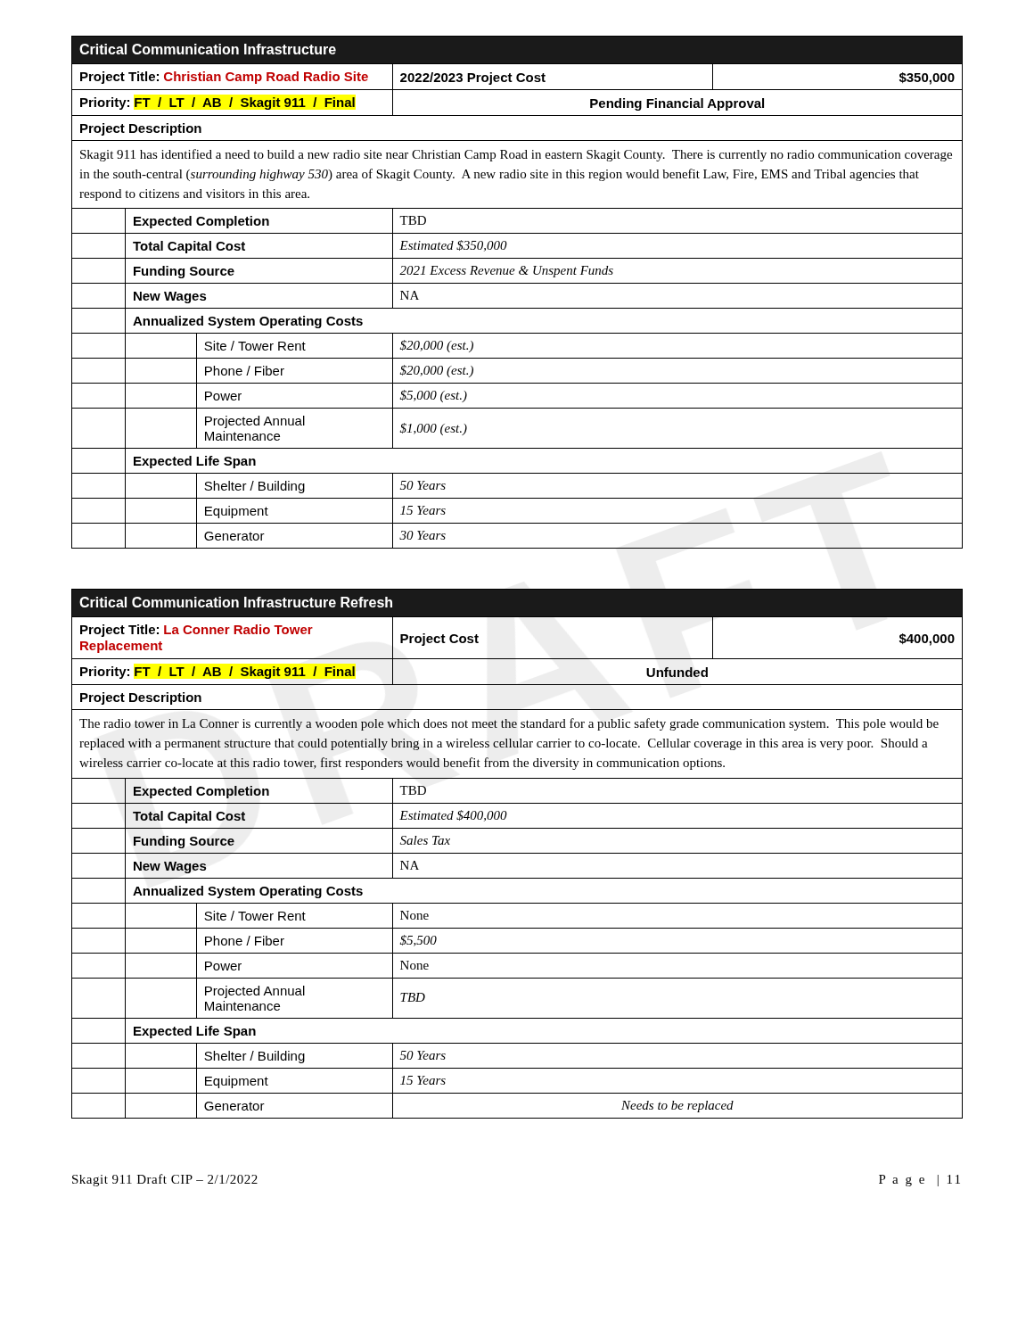DRAFT
| Critical Communication Infrastructure |
| Project Title: Christian Camp Road Radio Site | 2022/2023 Project Cost | $350,000 |
| Priority: FT / LT / AB / Skagit 911 / Final | Pending Financial Approval |
| Project Description |
| Skagit 911 has identified a need to build a new radio site near Christian Camp Road in eastern Skagit County. There is currently no radio communication coverage in the south-central ( surrounding highway 530 ) area of Skagit County. A new radio site in this region would benefit Law, Fire, EMS and Tribal agencies that respond to citizens and visitors in this area. |
| | Expected Completion | TBD |
| | Total Capital Cost | Estimated $350,000 |
| | Funding Source | 2021 Excess Revenue & Unspent Funds |
| | New Wages | NA |
| | Annualized System Operating Costs |
| | | Site / Tower Rent | $20,000 (est.) |
| | | Phone / Fiber | $20,000 (est.) |
| | | Power | $5,000 (est.) |
| | | Projected Annual Maintenance | $1,000 (est.) |
| | Expected Life Span |
| | | Shelter / Building | 50 Years |
| | | Equipment | 15 Years |
| | | Generator | 30 Years |
| Critical Communication Infrastructure Refresh |
| Project Title: La Conner Radio Tower Replacement | Project Cost | $400,000 |
| Priority: FT / LT / AB / Skagit 911 / Final | Unfunded |
| Project Description |
| The radio tower in La Conner is currently a wooden pole which does not meet the standard for a public safety grade communication system. This pole would be replaced with a permanent structure that could potentially bring in a wireless cellular carrier to co-locate. Cellular coverage in this area is very poor. Should a wireless carrier co-locate at this radio tower, first responders would benefit from the diversity in communication options. |
| | Expected Completion | TBD |
| | Total Capital Cost | Estimated $400,000 |
| | Funding Source | Sales Tax |
| | New Wages | NA |
| | Annualized System Operating Costs |
| | | Site / Tower Rent | None |
| | | Phone / Fiber | $5,500 |
| | | Power | None |
| | | Projected Annual Maintenance | TBD |
| | Expected Life Span |
| | | Shelter / Building | 50 Years |
| | | Equipment | 15 Years |
| | | Generator | Needs to be replaced |
Skagit 911 Draft CIP – 2/1/2022
P a g e | 11